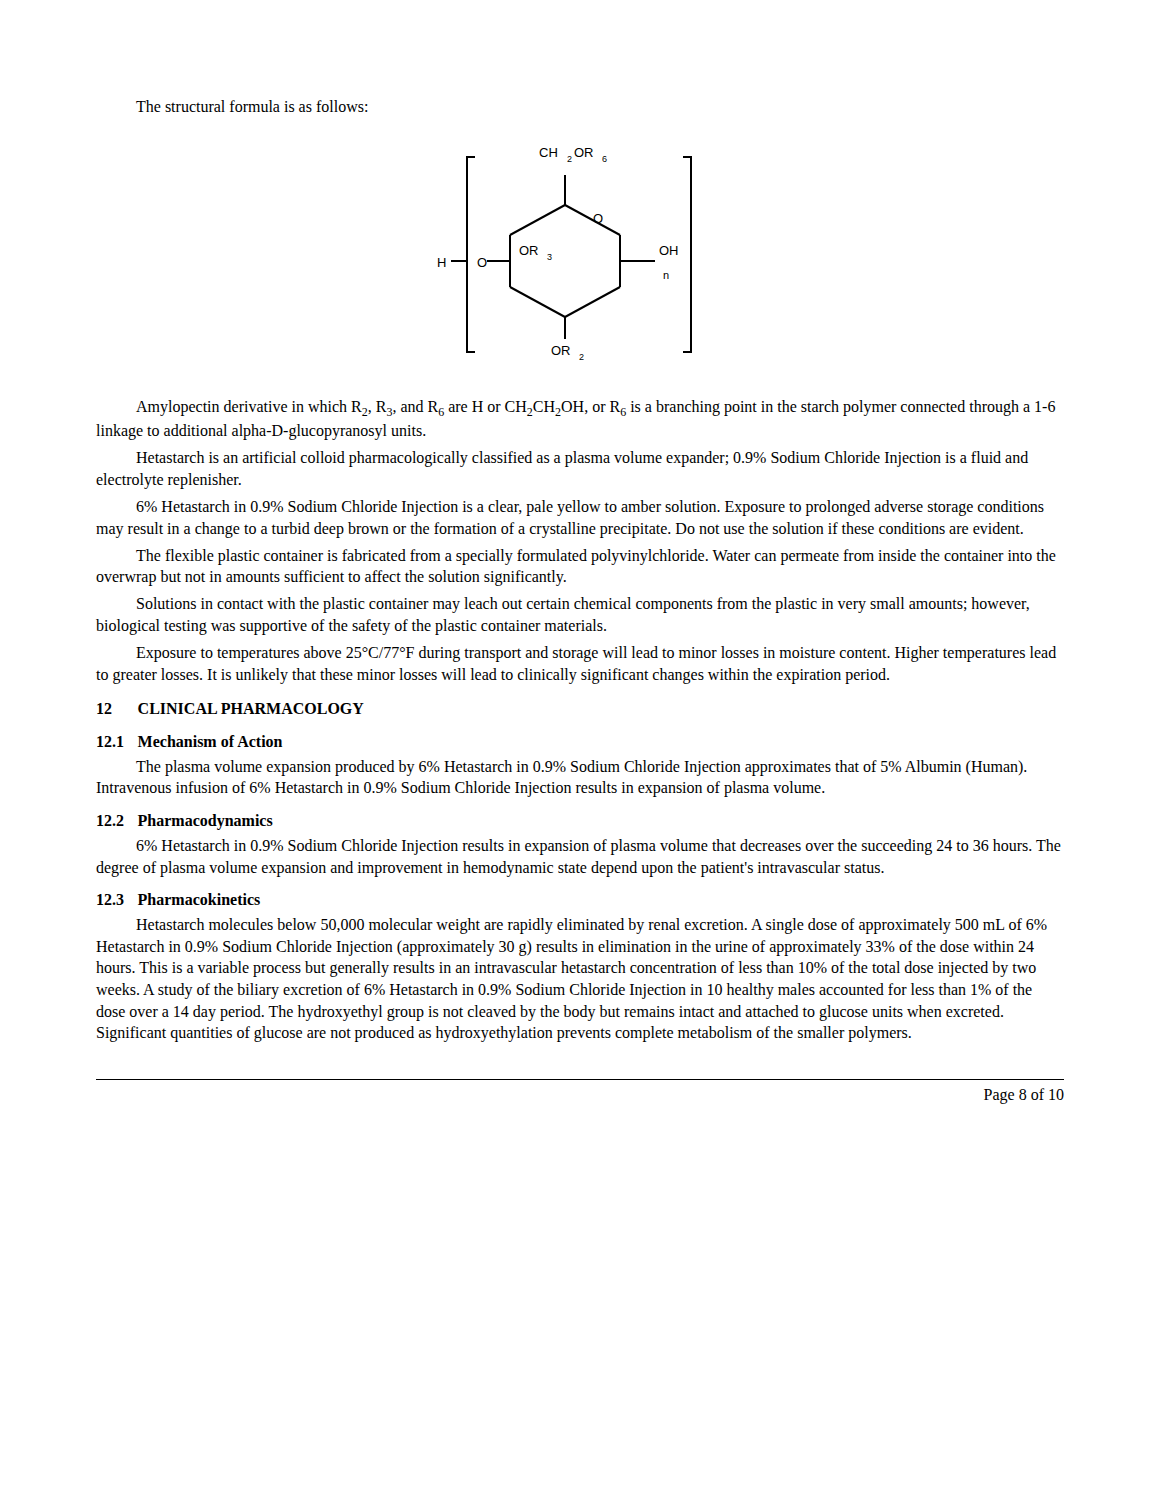The structural formula is as follows:
CH 2 OR 6 O OR 3 O H OH n OR 2
Amylopectin derivative in which R2, R3, and R6 are H or CH2CH2OH, or R6 is a branching point in the starch polymer connected through a 1-6 linkage to additional alpha-D-glucopyranosyl units.
Hetastarch is an artificial colloid pharmacologically classified as a plasma volume expander; 0.9% Sodium Chloride Injection is a fluid and electrolyte replenisher.
6% Hetastarch in 0.9% Sodium Chloride Injection is a clear, pale yellow to amber solution. Exposure to prolonged adverse storage conditions may result in a change to a turbid deep brown or the formation of a crystalline precipitate. Do not use the solution if these conditions are evident.
The flexible plastic container is fabricated from a specially formulated polyvinylchloride. Water can permeate from inside the container into the overwrap but not in amounts sufficient to affect the solution significantly.
Solutions in contact with the plastic container may leach out certain chemical components from the plastic in very small amounts; however, biological testing was supportive of the safety of the plastic container materials.
Exposure to temperatures above 25°C/77°F during transport and storage will lead to minor losses in moisture content. Higher temperatures lead to greater losses. It is unlikely that these minor losses will lead to clinically significant changes within the expiration period.
12 CLINICAL PHARMACOLOGY
12.1 Mechanism of Action
The plasma volume expansion produced by 6% Hetastarch in 0.9% Sodium Chloride Injection approximates that of 5% Albumin (Human). Intravenous infusion of 6% Hetastarch in 0.9% Sodium Chloride Injection results in expansion of plasma volume.
12.2 Pharmacodynamics
6% Hetastarch in 0.9% Sodium Chloride Injection results in expansion of plasma volume that decreases over the succeeding 24 to 36 hours. The degree of plasma volume expansion and improvement in hemodynamic state depend upon the patient's intravascular status.
12.3 Pharmacokinetics
Hetastarch molecules below 50,000 molecular weight are rapidly eliminated by renal excretion. A single dose of approximately 500 mL of 6% Hetastarch in 0.9% Sodium Chloride Injection (approximately 30 g) results in elimination in the urine of approximately 33% of the dose within 24 hours. This is a variable process but generally results in an intravascular hetastarch concentration of less than 10% of the total dose injected by two weeks. A study of the biliary excretion of 6% Hetastarch in 0.9% Sodium Chloride Injection in 10 healthy males accounted for less than 1% of the dose over a 14 day period. The hydroxyethyl group is not cleaved by the body but remains intact and attached to glucose units when excreted. Significant quantities of glucose are not produced as hydroxyethylation prevents complete metabolism of the smaller polymers.
Page 8 of 10